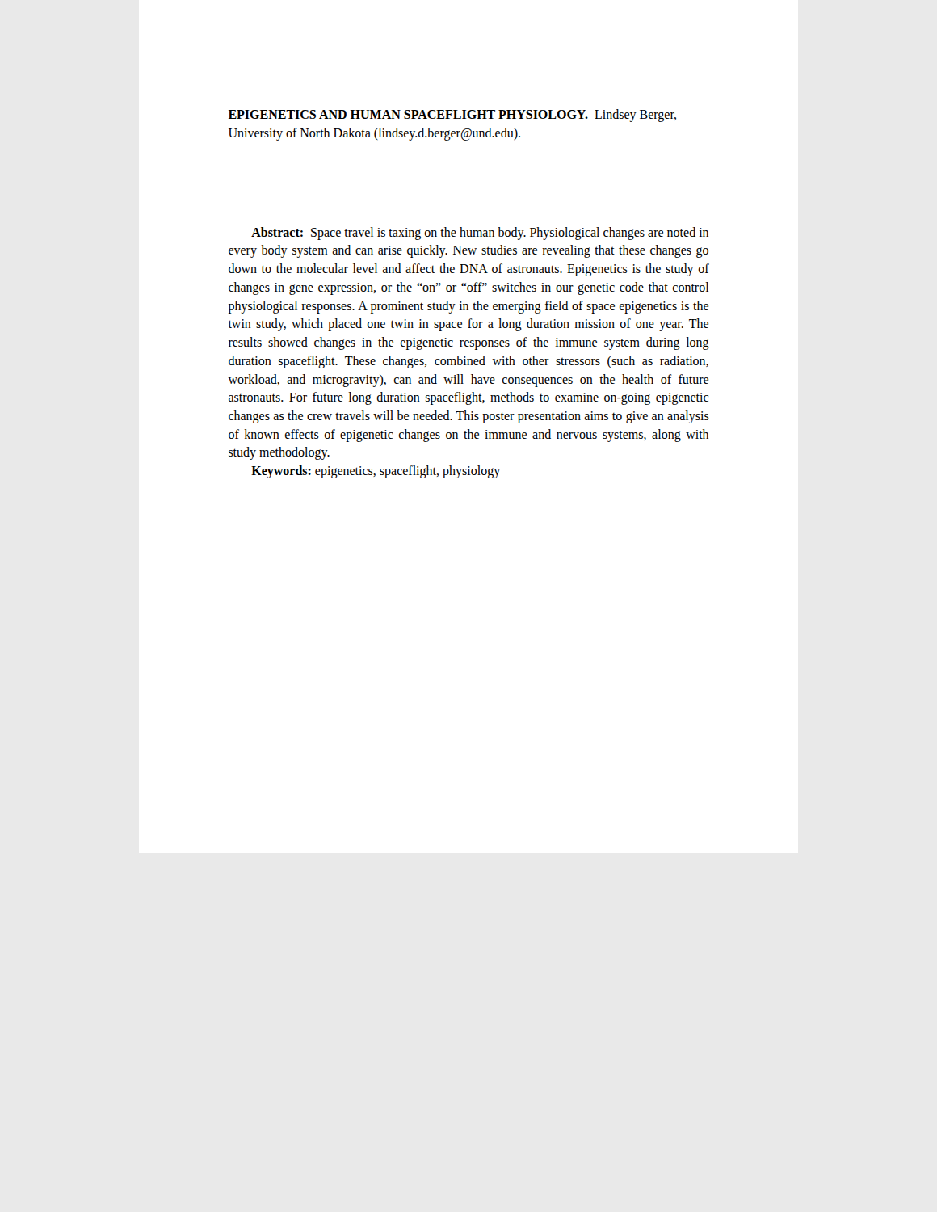EPIGENETICS AND HUMAN SPACEFLIGHT PHYSIOLOGY. Lindsey Berger,
University of North Dakota (lindsey.d.berger@und.edu).
Abstract: Space travel is taxing on the human body. Physiological changes are noted in every body system and can arise quickly. New studies are revealing that these changes go down to the molecular level and affect the DNA of astronauts. Epigenetics is the study of changes in gene expression, or the “on” or “off” switches in our genetic code that control physiological responses. A prominent study in the emerging field of space epigenetics is the twin study, which placed one twin in space for a long duration mission of one year. The results showed changes in the epigenetic responses of the immune system during long duration spaceflight. These changes, combined with other stressors (such as radiation, workload, and microgravity), can and will have consequences on the health of future astronauts. For future long duration spaceflight, methods to examine on-going epigenetic changes as the crew travels will be needed. This poster presentation aims to give an analysis of known effects of epigenetic changes on the immune and nervous systems, along with study methodology.
Keywords: epigenetics, spaceflight, physiology